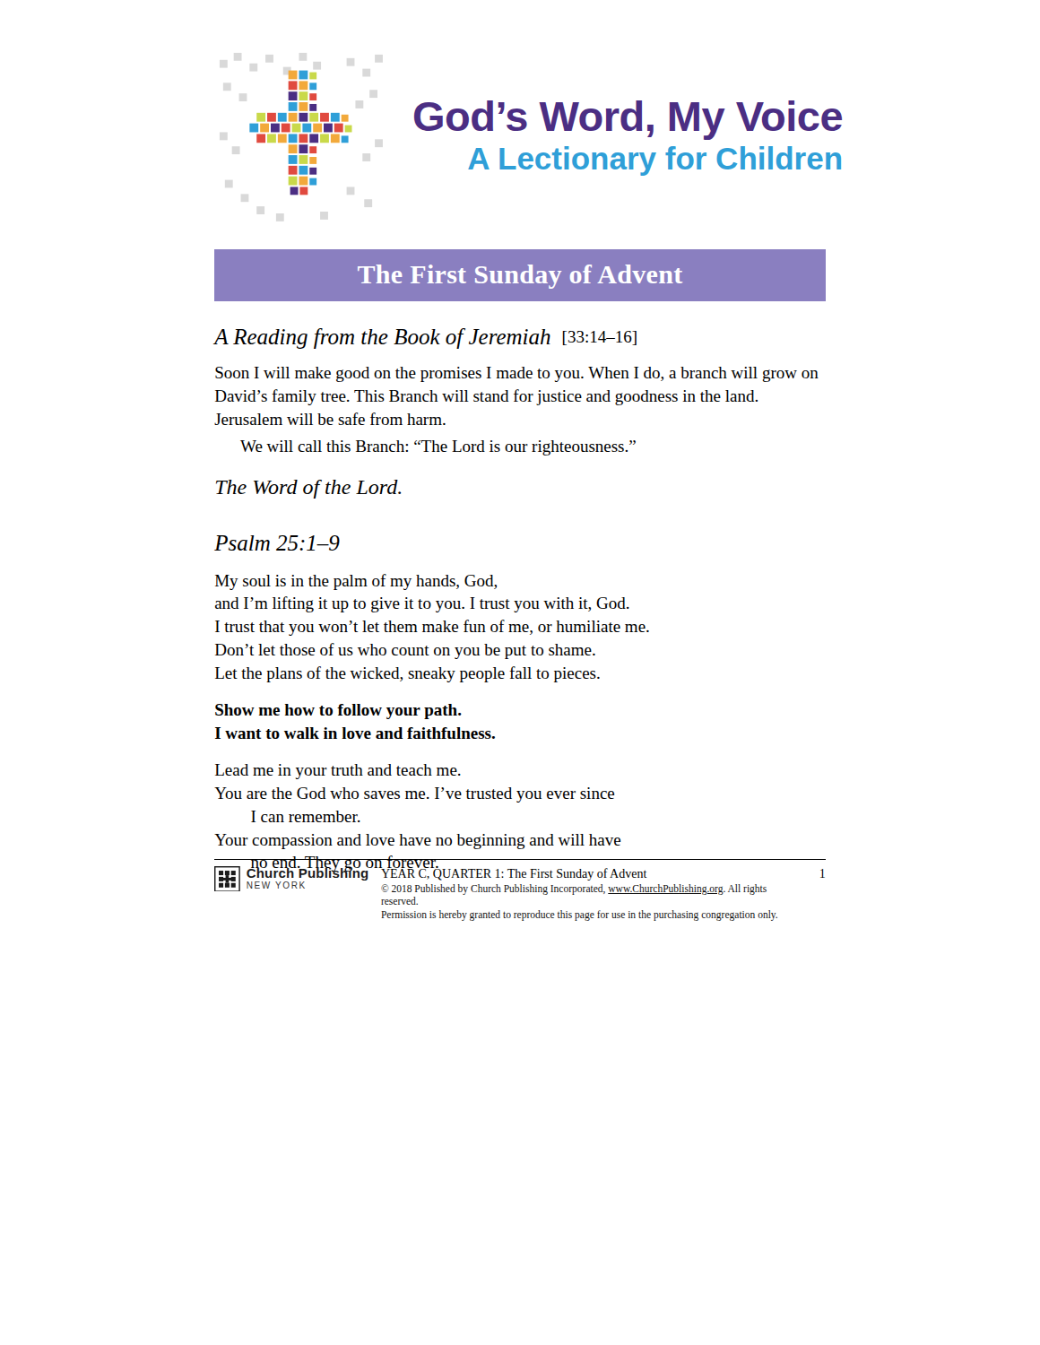God’s Word, My Voice
A Lectionary for Children
The First Sunday of Advent
A Reading from the Book of Jeremiah [33:14–16]
Soon I will make good on the promises I made to you. When I do, a branch will grow on David’s family tree. This Branch will stand for justice and goodness in the land. Jerusalem will be safe from harm.
We will call this Branch: “The Lord is our righteousness.”
The Word of the Lord.
Psalm 25:1–9
My soul is in the palm of my hands, God,
and I’m lifting it up to give it to you. I trust you with it, God.
I trust that you won’t let them make fun of me, or humiliate me.
Don’t let those of us who count on you be put to shame.
Let the plans of the wicked, sneaky people fall to pieces.
Show me how to follow your path.
I want to walk in love and faithfulness.
Lead me in your truth and teach me.
You are the God who saves me. I’ve trusted you ever since
I can remember.
Your compassion and love have no beginning and will have
no end. They go on forever.
Church Publishing NEW YORK
YEAR C, QUARTER 1: The First Sunday of Advent
© 2018 Published by Church Publishing Incorporated, www.ChurchPublishing.org. All rights reserved.
Permission is hereby granted to reproduce this page for use in the purchasing congregation only.
1